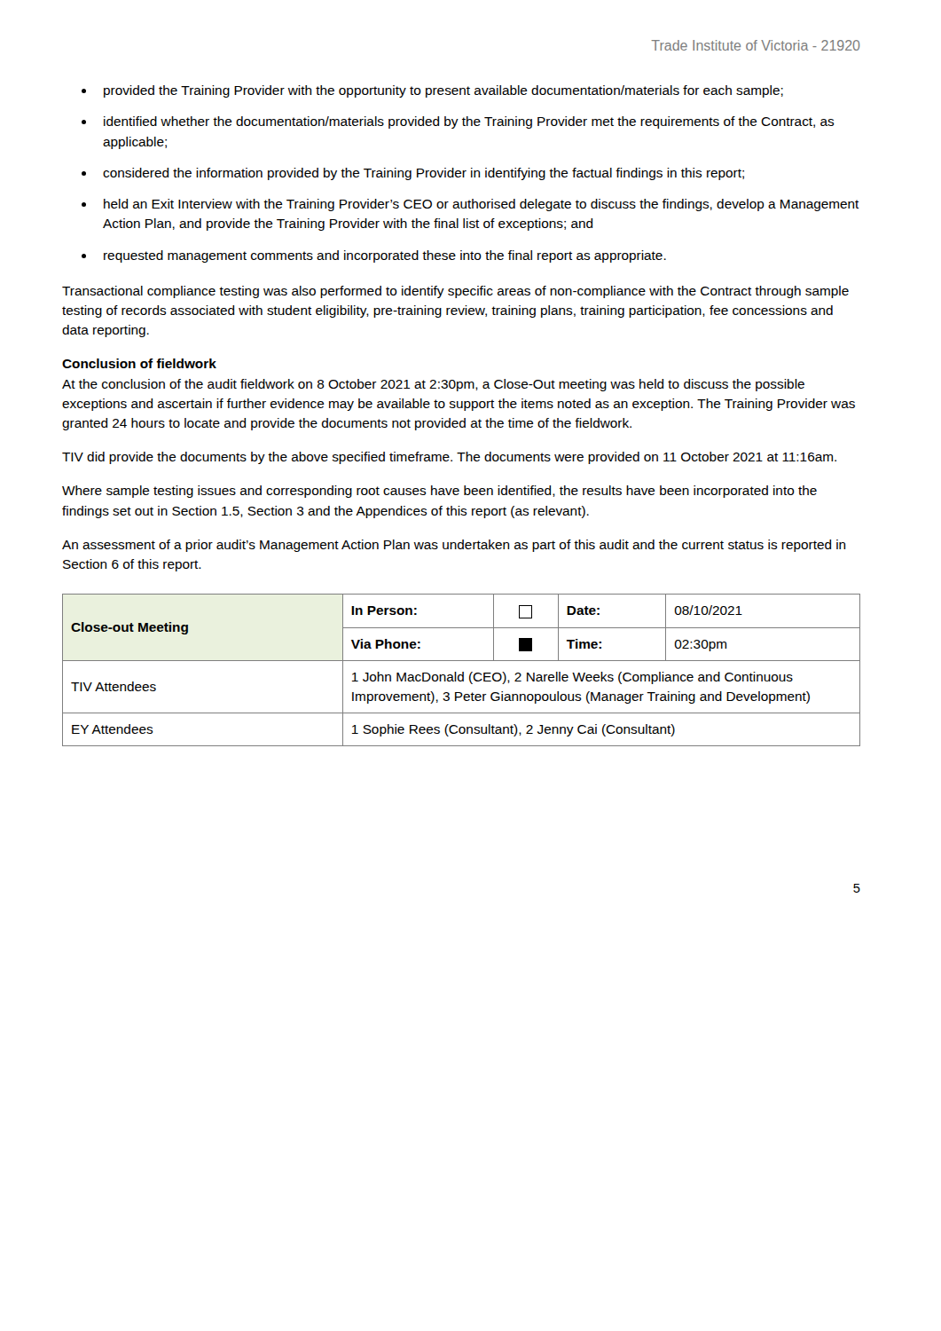Trade Institute of Victoria - 21920
provided the Training Provider with the opportunity to present available documentation/materials for each sample;
identified whether the documentation/materials provided by the Training Provider met the requirements of the Contract, as applicable;
considered the information provided by the Training Provider in identifying the factual findings in this report;
held an Exit Interview with the Training Provider’s CEO or authorised delegate to discuss the findings, develop a Management Action Plan, and provide the Training Provider with the final list of exceptions; and
requested management comments and incorporated these into the final report as appropriate.
Transactional compliance testing was also performed to identify specific areas of non-compliance with the Contract through sample testing of records associated with student eligibility, pre-training review, training plans, training participation, fee concessions and data reporting.
Conclusion of fieldwork
At the conclusion of the audit fieldwork on 8 October 2021 at 2:30pm, a Close-Out meeting was held to discuss the possible exceptions and ascertain if further evidence may be available to support the items noted as an exception. The Training Provider was granted 24 hours to locate and provide the documents not provided at the time of the fieldwork.
TIV did provide the documents by the above specified timeframe. The documents were provided on 11 October 2021 at 11:16am.
Where sample testing issues and corresponding root causes have been identified, the results have been incorporated into the findings set out in Section 1.5, Section 3 and the Appendices of this report (as relevant).
An assessment of a prior audit’s Management Action Plan was undertaken as part of this audit and the current status is reported in Section 6 of this report.
| Close-out Meeting | In Person: | | Date: | 08/10/2021 |
| Via Phone: | | Time: | 02:30pm |
| TIV Attendees | 1 John MacDonald (CEO), 2 Narelle Weeks (Compliance and Continuous Improvement), 3 Peter Giannopoulous (Manager Training and Development) |
| EY Attendees | 1 Sophie Rees (Consultant), 2 Jenny Cai (Consultant) |
5